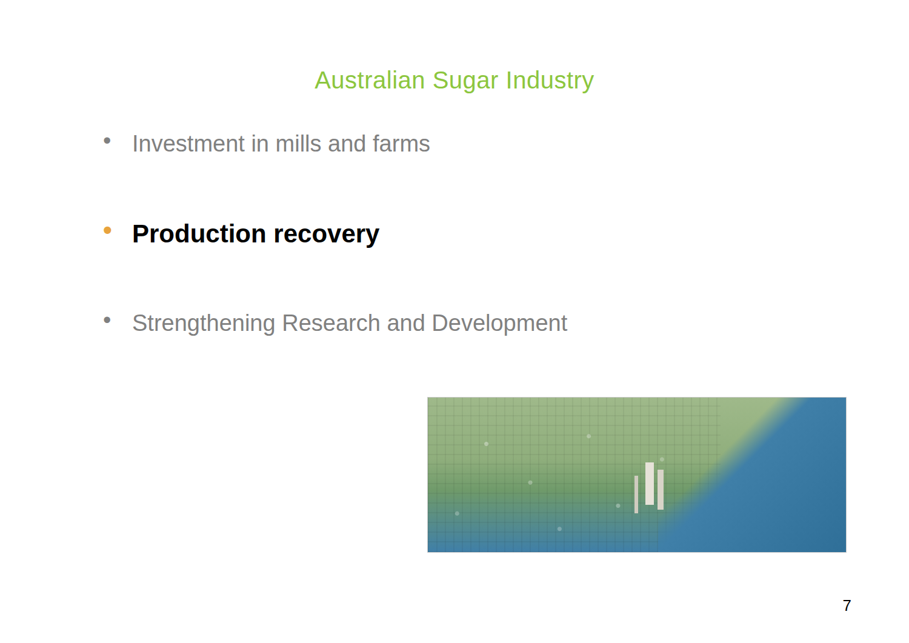Australian Sugar Industry
Investment in mills and farms
Production recovery
Strengthening Research and Development
7